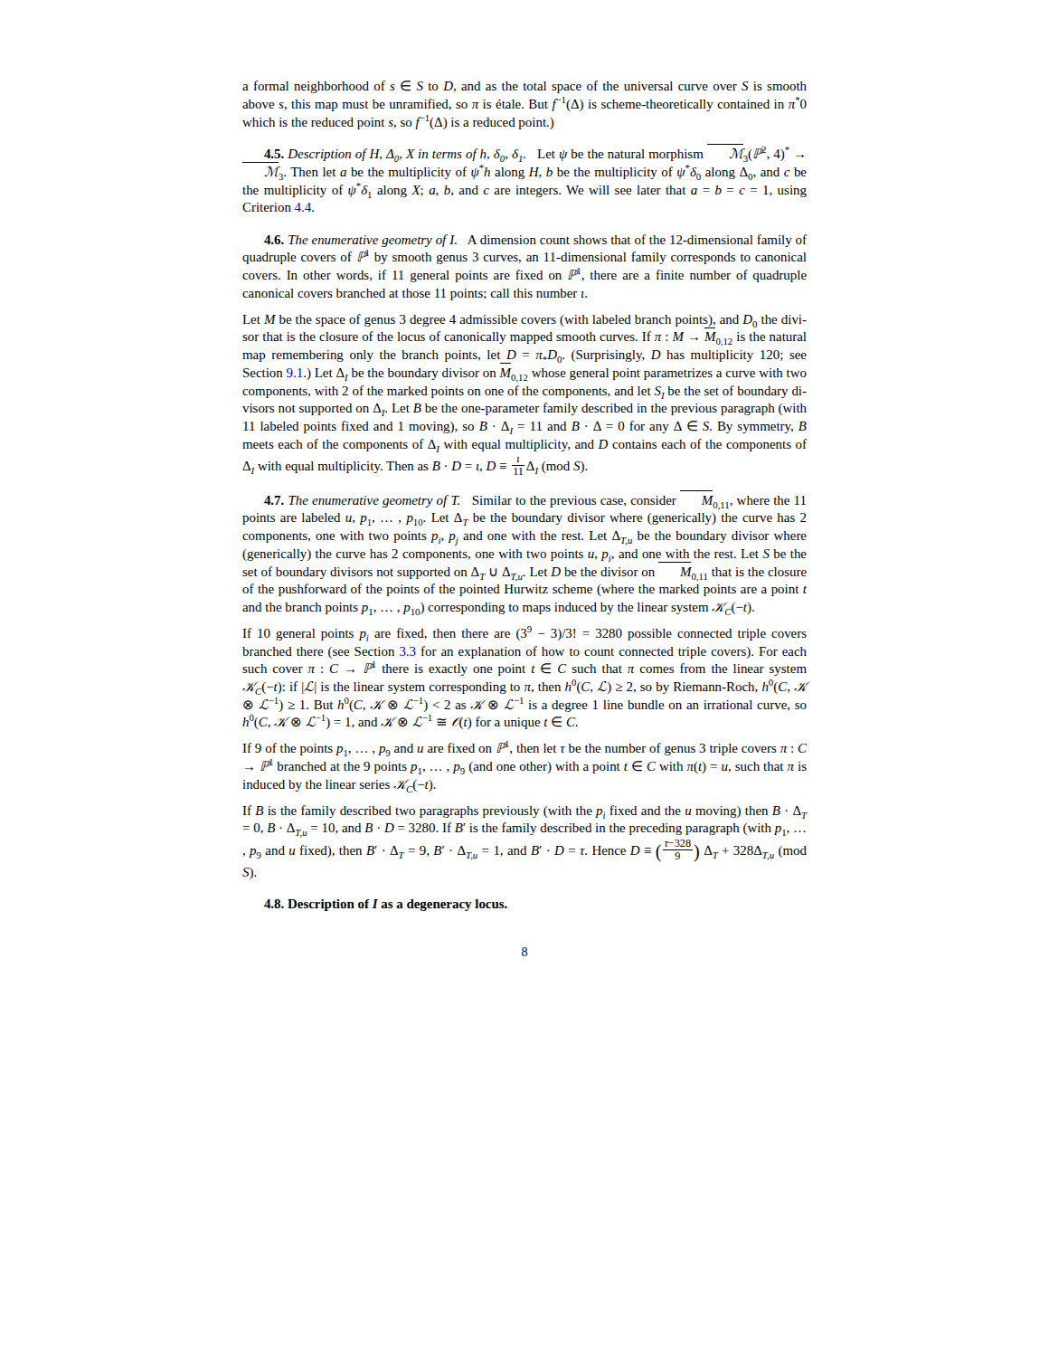a formal neighborhood of s ∈ S to D, and as the total space of the universal curve over S is smooth above s, this map must be unramified, so π is étale. But f−1(Δ) is scheme-theoretically contained in π*0 which is the reduced point s, so f−1(Δ) is a reduced point.)
4.5. Description of H, Δ0, X in terms of h, δ0, δ1. Let ψ be the natural morphism ℳ3(ℙ2, 4)* → ℳ3. Then let a be the multiplicity of ψ*h along H, b be the multiplicity of ψ*δ0 along Δ0, and c be the multiplicity of ψ*δ1 along X; a, b, and c are integers. We will see later that a = b = c = 1, using Criterion 4.4.
4.6. The enumerative geometry of I. A dimension count shows that of the 12-dimensional family of quadruple covers of ℙ1 by smooth genus 3 curves, an 11-dimensional family corresponds to canonical covers. In other words, if 11 general points are fixed on ℙ1, there are a finite number of quadruple canonical covers branched at those 11 points; call this number ι.
Let M be the space of genus 3 degree 4 admissible covers (with labeled branch points), and D0 the divisor that is the closure of the locus of canonically mapped smooth curves. If π : M → M0,12 is the natural map remembering only the branch points, let D = π*D0. (Surprisingly, D has multiplicity 120; see Section 9.1.) Let ΔI be the boundary divisor on M0,12 whose general point parametrizes a curve with two components, with 2 of the marked points on one of the components, and let SI be the set of boundary divisors not supported on ΔI. Let B be the one-parameter family described in the previous paragraph (with 11 labeled points fixed and 1 moving), so B · ΔI = 11 and B · Δ = 0 for any Δ ∈ S. By symmetry, B meets each of the components of ΔI with equal multiplicity, and D contains each of the components of ΔI with equal multiplicity. Then as B · D = ι, D ≡ ι 11 ΔI (mod S).
4.7. The enumerative geometry of T. Similar to the previous case, consider M0,11, where the 11 points are labeled u, p1, … , p10. Let ΔT be the boundary divisor where (generically) the curve has 2 components, one with two points pi, pj and one with the rest. Let ΔT,u be the boundary divisor where (generically) the curve has 2 components, one with two points u, pi, and one with the rest. Let S be the set of boundary divisors not supported on ΔT ∪ ΔT,u. Let D be the divisor on M0,11 that is the closure of the pushforward of the points of the pointed Hurwitz scheme (where the marked points are a point t and the branch points p1, … , p10) corresponding to maps induced by the linear system 𝒦C(−t).
If 10 general points pi are fixed, then there are (39 − 3)/3! = 3280 possible connected triple covers branched there (see Section 3.3 for an explanation of how to count connected triple covers). For each such cover π : C → ℙ1 there is exactly one point t ∈ C such that π comes from the linear system 𝒦C(−t): if |ℒ| is the linear system corresponding to π, then h0(C, ℒ) ≥ 2, so by Riemann-Roch, h0(C, 𝒦 ⊗ ℒ−1) ≥ 1. But h0(C, 𝒦 ⊗ ℒ−1) < 2 as 𝒦 ⊗ ℒ−1 is a degree 1 line bundle on an irrational curve, so h0(C, 𝒦 ⊗ ℒ−1) = 1, and 𝒦 ⊗ ℒ−1 ≅ 𝒪(t) for a unique t ∈ C.
If 9 of the points p1, … , p9 and u are fixed on ℙ1, then let τ be the number of genus 3 triple covers π : C → ℙ1 branched at the 9 points p1, … , p9 (and one other) with a point t ∈ C with π(t) = u, such that π is induced by the linear series 𝒦C(−t).
If B is the family described two paragraphs previously (with the pi fixed and the u moving) then B · ΔT = 0, B · ΔT,u = 10, and B · D = 3280. If B′ is the family described in the preceding paragraph (with p1, … , p9 and u fixed), then B′ · ΔT = 9, B′ · ΔT,u = 1, and B′ · D = τ. Hence D ≡ (τ−3289) ΔT + 328ΔT,u (mod S).
4.8. Description of I as a degeneracy locus.
8